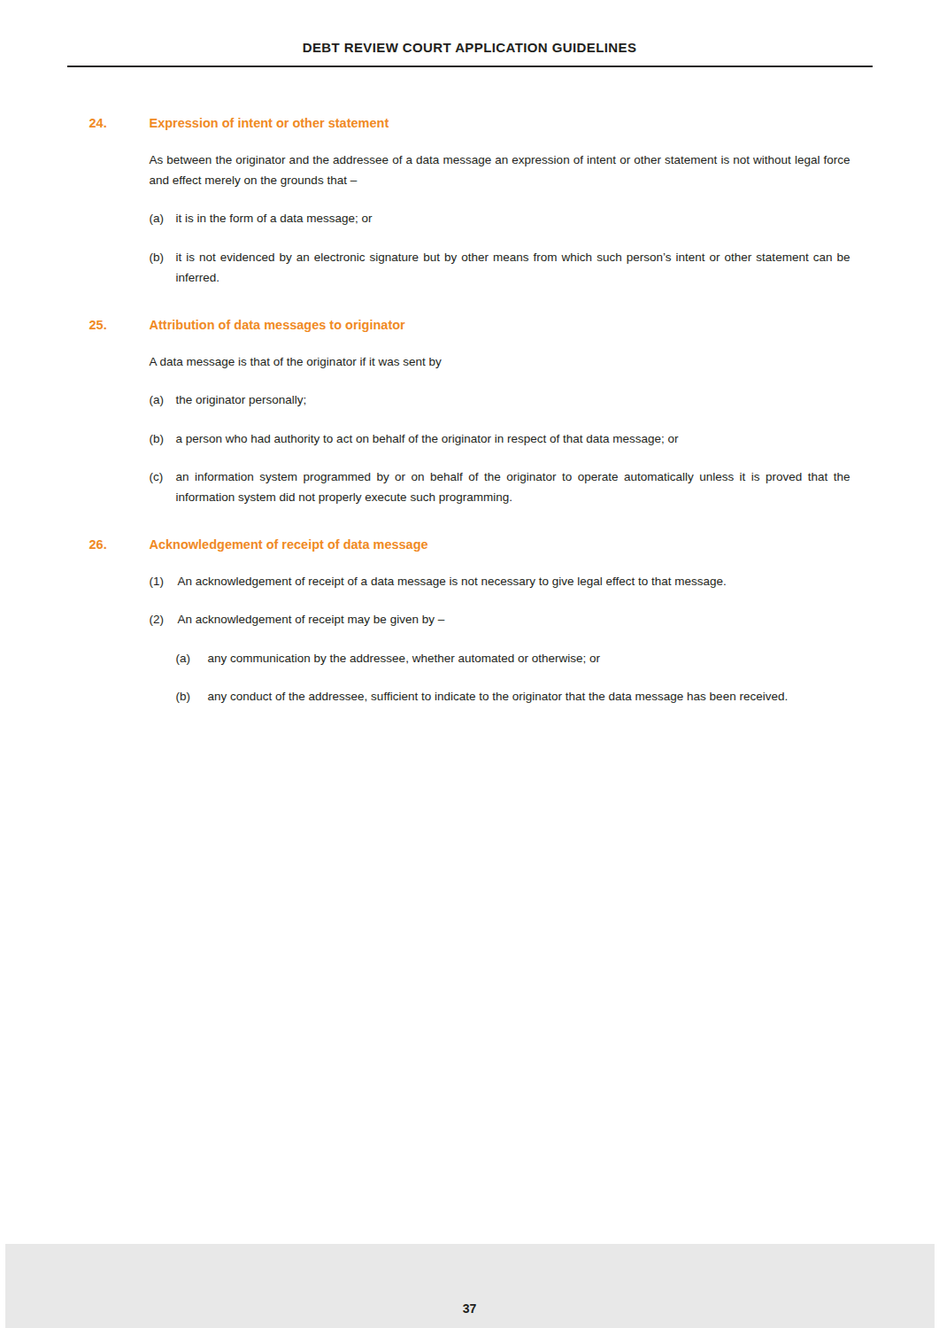Debt Review Court Application Guidelines
24. Expression of intent or other statement
As between the originator and the addressee of a data message an expression of intent or other statement is not without legal force and effect merely on the grounds that –
(a) it is in the form of a data message; or
(b) it is not evidenced by an electronic signature but by other means from which such person’s intent or other statement can be inferred.
25. Attribution of data messages to originator
A data message is that of the originator if it was sent by
(a) the originator personally;
(b) a person who had authority to act on behalf of the originator in respect of that data message; or
(c) an information system programmed by or on behalf of the originator to operate automatically unless it is proved that the information system did not properly execute such programming.
26. Acknowledgement of receipt of data message
(1) An acknowledgement of receipt of a data message is not necessary to give legal effect to that message.
(2) An acknowledgement of receipt may be given by –
(a) any communication by the addressee, whether automated or otherwise; or
(b) any conduct of the addressee, sufficient to indicate to the originator that the data message has been received.
37